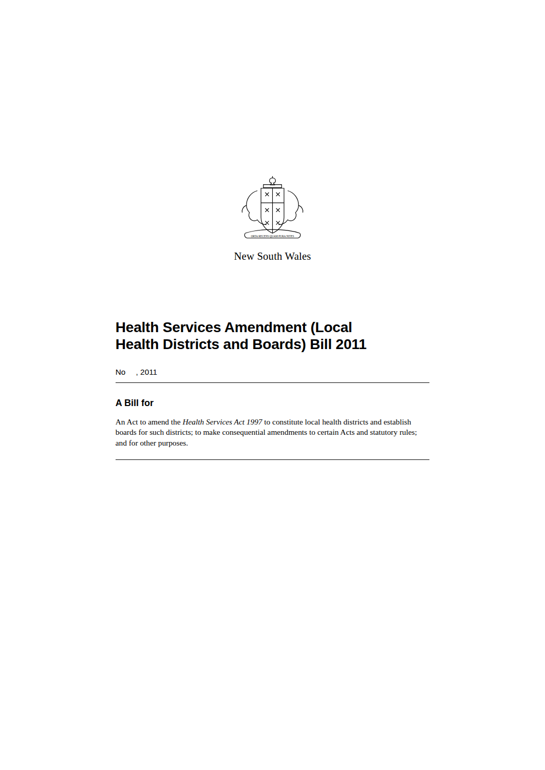New South Wales
Health Services Amendment (Local
Health Districts and Boards) Bill 2011
No, 2011
A Bill for
An Act to amend the Health Services Act 1997 to constitute local health districts and establish boards for such districts; to make consequential amendments to certain Acts and statutory rules; and for other purposes.